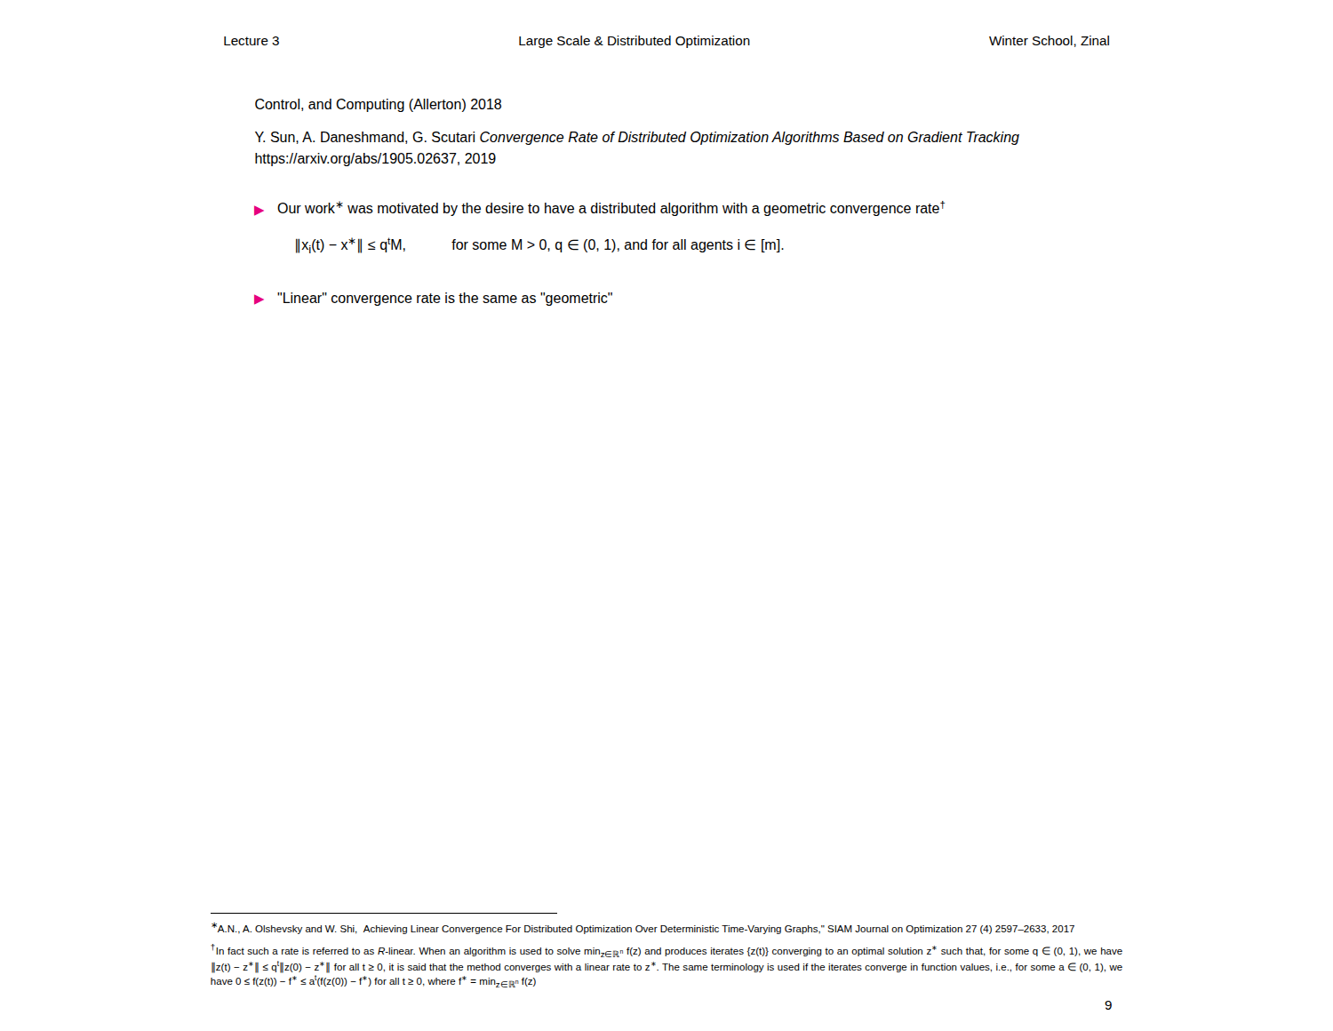Lecture 3
Large Scale & Distributed Optimization
Winter School, Zinal
Control, and Computing (Allerton) 2018
Y. Sun, A. Daneshmand, G. Scutari Convergence Rate of Distributed Optimization Algorithms Based on Gradient Tracking https://arxiv.org/abs/1905.02637, 2019
Our work∗ was motivated by the desire to have a distributed algorithm with a geometric convergence rate†
∥xi(t) − x∗∥ ≤ qtM, for some M > 0, q ∈ (0, 1), and for all agents i ∈ [m].
"Linear" convergence rate is the same as "geometric"
∗A.N., A. Olshevsky and W. Shi, Achieving Linear Convergence For Distributed Optimization Over Deterministic Time-Varying Graphs," SIAM Journal on Optimization 27 (4) 2597–2633, 2017
†In fact such a rate is referred to as R-linear. When an algorithm is used to solve minz∈ℝn f(z) and produces iterates {z(t)} converging to an optimal solution z∗ such that, for some q ∈ (0, 1), we have ∥z(t) − z∗∥ ≤ qt∥z(0) − z∗∥ for all t ≥ 0, it is said that the method converges with a linear rate to z∗. The same terminology is used if the iterates converge in function values, i.e., for some a ∈ (0, 1), we have 0 ≤ f(z(t)) − f∗ ≤ at(f(z(0)) − f∗) for all t ≥ 0, where f∗ = minz∈ℝn f(z)
9